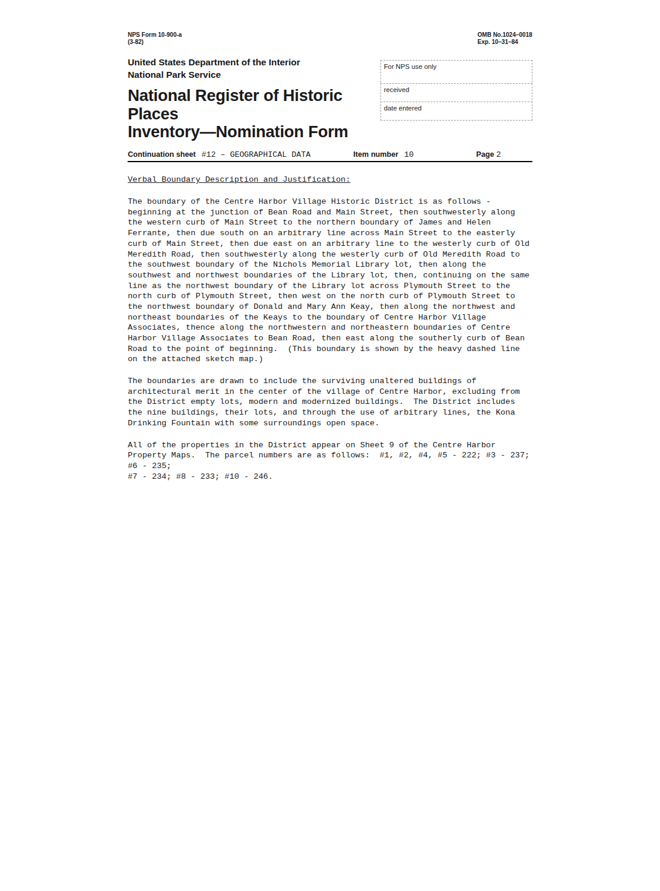NPS Form 10-900-a
(3-82)
OMB No.1024–0018
Exp. 10–31–84
United States Department of the Interior
National Park Service
National Register of Historic Places
Inventory—Nomination Form
For NPS use only
received
date entered
Continuation sheet #12 – GEOGRAPHICAL DATA Item number 10 Page 2
Verbal Boundary Description and Justification:
The boundary of the Centre Harbor Village Historic District is as follows - beginning at the junction of Bean Road and Main Street, then southwesterly along the western curb of Main Street to the northern boundary of James and Helen Ferrante, then due south on an arbitrary line across Main Street to the easterly curb of Main Street, then due east on an arbitrary line to the westerly curb of Old Meredith Road, then southwesterly along the westerly curb of Old Meredith Road to the southwest boundary of the Nichols Memorial Library lot, then along the southwest and northwest boundaries of the Library lot, then, continuing on the same line as the northwest boundary of the Library lot across Plymouth Street to the north curb of Plymouth Street, then west on the north curb of Plymouth Street to the northwest boundary of Donald and Mary Ann Keay, then along the northwest and northeast boundaries of the Keays to the boundary of Centre Harbor Village Associates, thence along the northwestern and northeastern boundaries of Centre Harbor Village Associates to Bean Road, then east along the southerly curb of Bean Road to the point of beginning. (This boundary is shown by the heavy dashed line on the attached sketch map.)
The boundaries are drawn to include the surviving unaltered buildings of architectural merit in the center of the village of Centre Harbor, excluding from the District empty lots, modern and modernized buildings. The District includes the nine buildings, their lots, and through the use of arbitrary lines, the Kona Drinking Fountain with some surroundings open space.
All of the properties in the District appear on Sheet 9 of the Centre Harbor Property Maps. The parcel numbers are as follows: #1, #2, #4, #5 - 222; #3 - 237; #6 - 235;
#7 - 234; #8 - 233; #10 - 246.